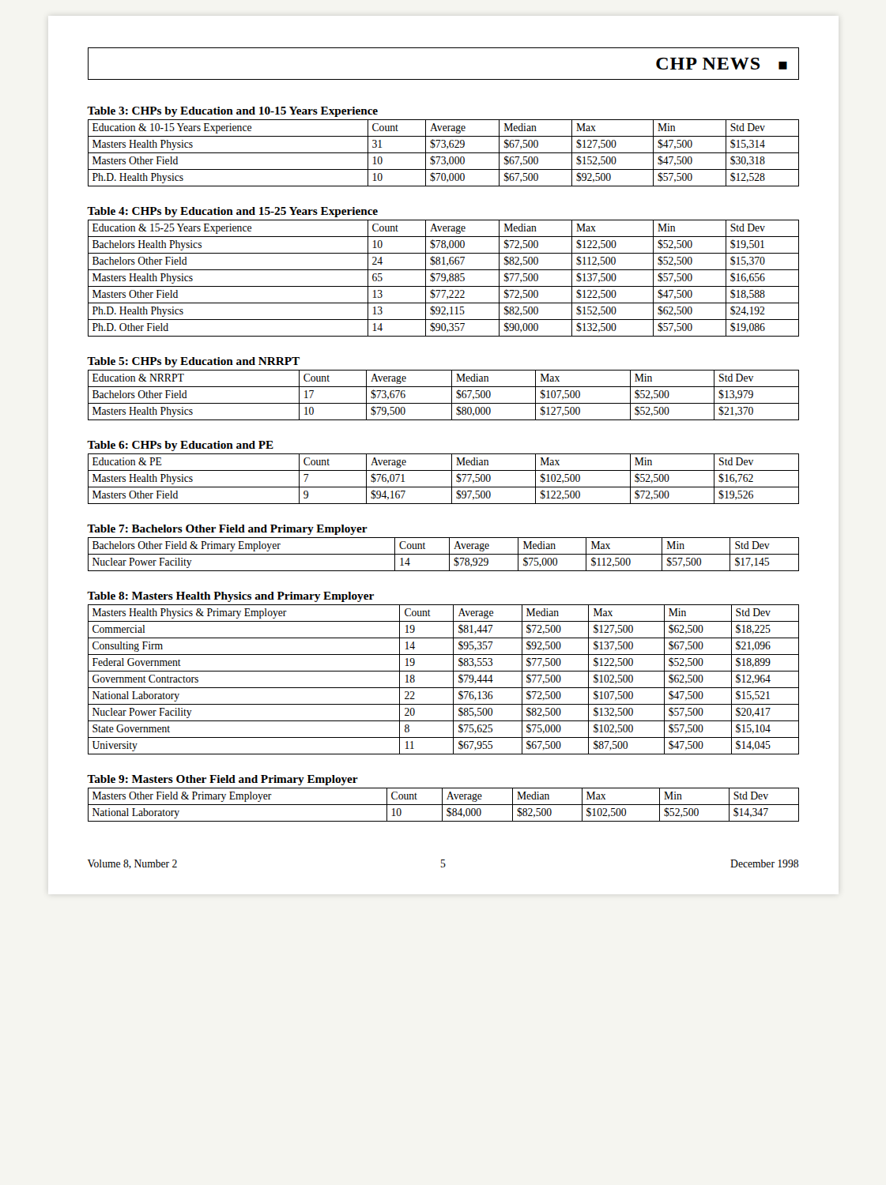CHP NEWS ■
Table 3: CHPs by Education and 10-15 Years Experience
| Education & 10-15 Years Experience | Count | Average | Median | Max | Min | Std Dev |
| --- | --- | --- | --- | --- | --- | --- |
| Masters Health Physics | 31 | $73,629 | $67,500 | $127,500 | $47,500 | $15,314 |
| Masters Other Field | 10 | $73,000 | $67,500 | $152,500 | $47,500 | $30,318 |
| Ph.D. Health Physics | 10 | $70,000 | $67,500 | $92,500 | $57,500 | $12,528 |
Table 4: CHPs by Education and 15-25 Years Experience
| Education & 15-25 Years Experience | Count | Average | Median | Max | Min | Std Dev |
| --- | --- | --- | --- | --- | --- | --- |
| Bachelors Health Physics | 10 | $78,000 | $72,500 | $122,500 | $52,500 | $19,501 |
| Bachelors Other Field | 24 | $81,667 | $82,500 | $112,500 | $52,500 | $15,370 |
| Masters Health Physics | 65 | $79,885 | $77,500 | $137,500 | $57,500 | $16,656 |
| Masters Other Field | 13 | $77,222 | $72,500 | $122,500 | $47,500 | $18,588 |
| Ph.D. Health Physics | 13 | $92,115 | $82,500 | $152,500 | $62,500 | $24,192 |
| Ph.D. Other Field | 14 | $90,357 | $90,000 | $132,500 | $57,500 | $19,086 |
Table 5: CHPs by Education and NRRPT
| Education & NRRPT | Count | Average | Median | Max | Min | Std Dev |
| --- | --- | --- | --- | --- | --- | --- |
| Bachelors Other Field | 17 | $73,676 | $67,500 | $107,500 | $52,500 | $13,979 |
| Masters Health Physics | 10 | $79,500 | $80,000 | $127,500 | $52,500 | $21,370 |
Table 6: CHPs by Education and PE
| Education & PE | Count | Average | Median | Max | Min | Std Dev |
| --- | --- | --- | --- | --- | --- | --- |
| Masters Health Physics | 7 | $76,071 | $77,500 | $102,500 | $52,500 | $16,762 |
| Masters Other Field | 9 | $94,167 | $97,500 | $122,500 | $72,500 | $19,526 |
Table 7: Bachelors Other Field and Primary Employer
| Bachelors Other Field & Primary Employer | Count | Average | Median | Max | Min | Std Dev |
| --- | --- | --- | --- | --- | --- | --- |
| Nuclear Power Facility | 14 | $78,929 | $75,000 | $112,500 | $57,500 | $17,145 |
Table 8: Masters Health Physics and Primary Employer
| Masters Health Physics & Primary Employer | Count | Average | Median | Max | Min | Std Dev |
| --- | --- | --- | --- | --- | --- | --- |
| Commercial | 19 | $81,447 | $72,500 | $127,500 | $62,500 | $18,225 |
| Consulting Firm | 14 | $95,357 | $92,500 | $137,500 | $67,500 | $21,096 |
| Federal Government | 19 | $83,553 | $77,500 | $122,500 | $52,500 | $18,899 |
| Government Contractors | 18 | $79,444 | $77,500 | $102,500 | $62,500 | $12,964 |
| National Laboratory | 22 | $76,136 | $72,500 | $107,500 | $47,500 | $15,521 |
| Nuclear Power Facility | 20 | $85,500 | $82,500 | $132,500 | $57,500 | $20,417 |
| State Government | 8 | $75,625 | $75,000 | $102,500 | $57,500 | $15,104 |
| University | 11 | $67,955 | $67,500 | $87,500 | $47,500 | $14,045 |
Table 9: Masters Other Field and Primary Employer
| Masters Other Field & Primary Employer | Count | Average | Median | Max | Min | Std Dev |
| --- | --- | --- | --- | --- | --- | --- |
| National Laboratory | 10 | $84,000 | $82,500 | $102,500 | $52,500 | $14,347 |
Volume 8, Number 2
5
December 1998